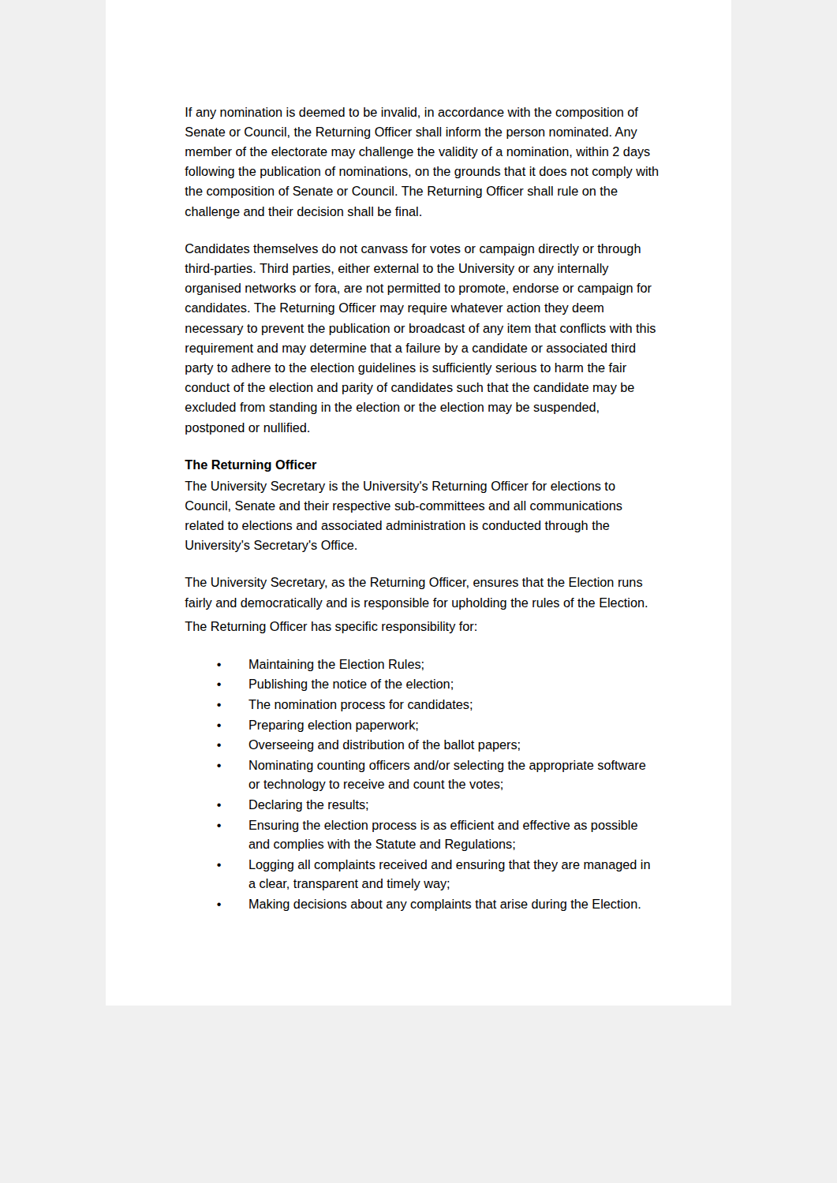If any nomination is deemed to be invalid, in accordance with the composition of Senate or Council, the Returning Officer shall inform the person nominated. Any member of the electorate may challenge the validity of a nomination, within 2 days following the publication of nominations, on the grounds that it does not comply with the composition of Senate or Council. The Returning Officer shall rule on the challenge and their decision shall be final.
Candidates themselves do not canvass for votes or campaign directly or through third-parties. Third parties, either external to the University or any internally organised networks or fora, are not permitted to promote, endorse or campaign for candidates. The Returning Officer may require whatever action they deem necessary to prevent the publication or broadcast of any item that conflicts with this requirement and may determine that a failure by a candidate or associated third party to adhere to the election guidelines is sufficiently serious to harm the fair conduct of the election and parity of candidates such that the candidate may be excluded from standing in the election or the election may be suspended, postponed or nullified.
The Returning Officer
The University Secretary is the University's Returning Officer for elections to Council, Senate and their respective sub-committees and all communications related to elections and associated administration is conducted through the University's Secretary's Office.
The University Secretary, as the Returning Officer, ensures that the Election runs fairly and democratically and is responsible for upholding the rules of the Election.
The Returning Officer has specific responsibility for:
Maintaining the Election Rules;
Publishing the notice of the election;
The nomination process for candidates;
Preparing election paperwork;
Overseeing and distribution of the ballot papers;
Nominating counting officers and/or selecting the appropriate software or technology to receive and count the votes;
Declaring the results;
Ensuring the election process is as efficient and effective as possible and complies with the Statute and Regulations;
Logging all complaints received and ensuring that they are managed in a clear, transparent and timely way;
Making decisions about any complaints that arise during the Election.